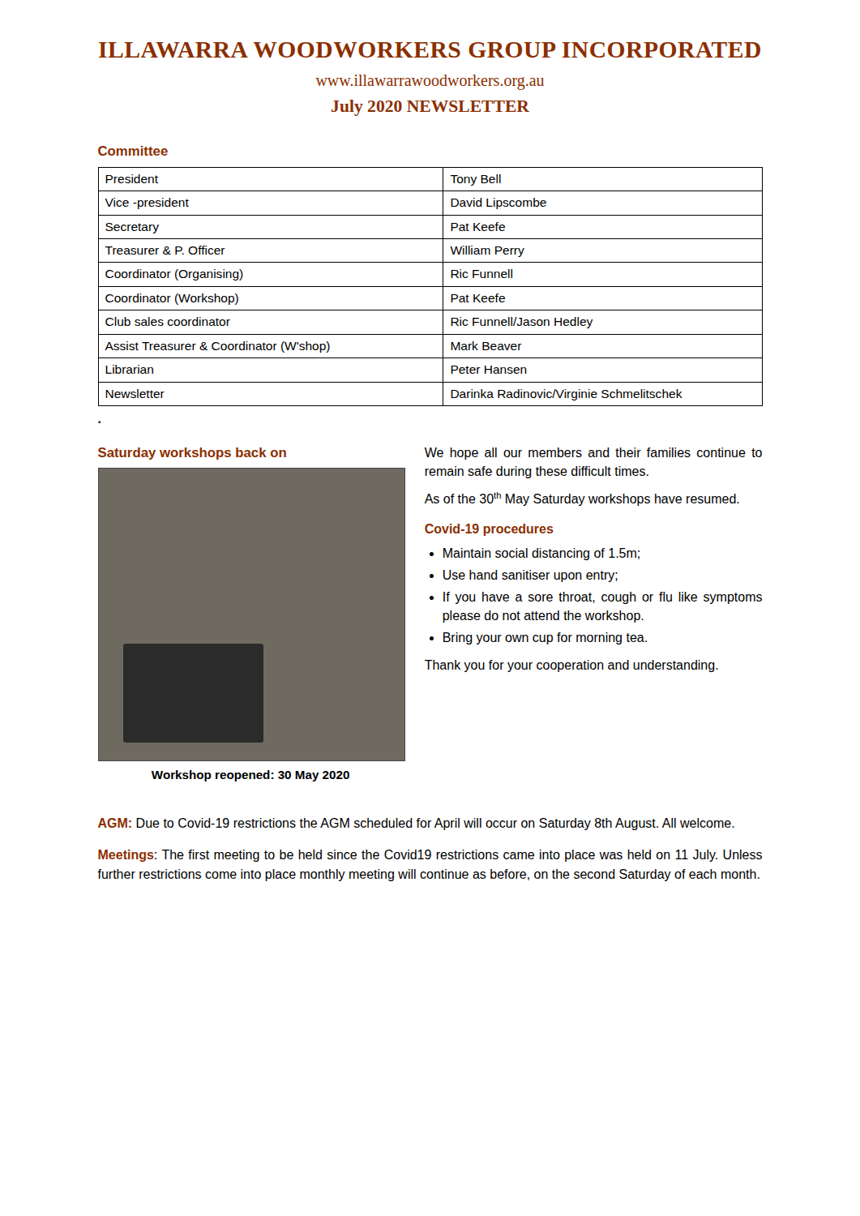ILLAWARRA WOODWORKERS GROUP INCORPORATED
www.illawarrawoodworkers.org.au
July 2020 NEWSLETTER
Committee
| President | Tony Bell |
| Vice -president | David Lipscombe |
| Secretary | Pat Keefe |
| Treasurer & P. Officer | William Perry |
| Coordinator (Organising) | Ric Funnell |
| Coordinator (Workshop) | Pat Keefe |
| Club sales coordinator | Ric Funnell/Jason Hedley |
| Assist Treasurer & Coordinator (W'shop) | Mark Beaver |
| Librarian | Peter Hansen |
| Newsletter | Darinka Radinovic/Virginie Schmelitschek |
.
Saturday workshops back on
Workshop reopened: 30 May 2020
We hope all our members and their families continue to remain safe during these difficult times.
As of the 30th May Saturday workshops have resumed.
Covid-19 procedures
Maintain social distancing of 1.5m;
Use hand sanitiser upon entry;
If you have a sore throat, cough or flu like symptoms please do not attend the workshop.
Bring your own cup for morning tea.
Thank you for your cooperation and understanding.
AGM: Due to Covid-19 restrictions the AGM scheduled for April will occur on Saturday 8th August. All welcome.
Meetings: The first meeting to be held since the Covid19 restrictions came into place was held on 11 July. Unless further restrictions come into place monthly meeting will continue as before, on the second Saturday of each month.